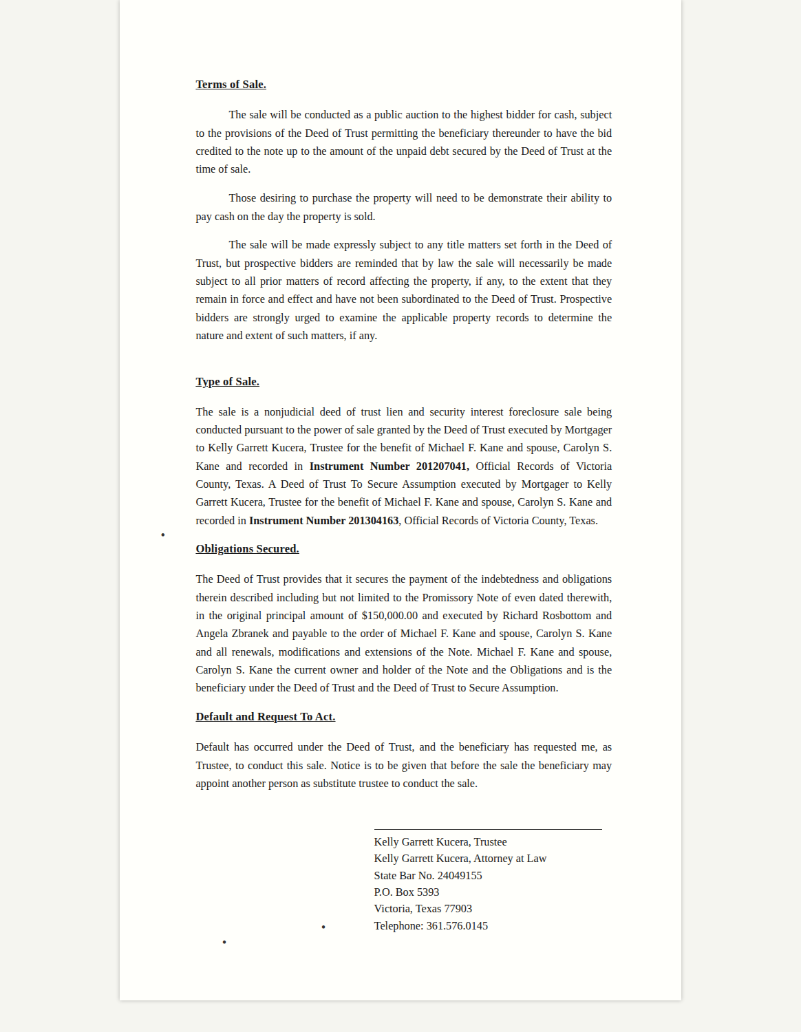Terms of Sale.
The sale will be conducted as a public auction to the highest bidder for cash, subject to the provisions of the Deed of Trust permitting the beneficiary thereunder to have the bid credited to the note up to the amount of the unpaid debt secured by the Deed of Trust at the time of sale.
Those desiring to purchase the property will need to be demonstrate their ability to pay cash on the day the property is sold.
The sale will be made expressly subject to any title matters set forth in the Deed of Trust, but prospective bidders are reminded that by law the sale will necessarily be made subject to all prior matters of record affecting the property, if any, to the extent that they remain in force and effect and have not been subordinated to the Deed of Trust. Prospective bidders are strongly urged to examine the applicable property records to determine the nature and extent of such matters, if any.
Type of Sale.
The sale is a nonjudicial deed of trust lien and security interest foreclosure sale being conducted pursuant to the power of sale granted by the Deed of Trust executed by Mortgager to Kelly Garrett Kucera, Trustee for the benefit of Michael F. Kane and spouse, Carolyn S. Kane and recorded in Instrument Number 201207041, Official Records of Victoria County, Texas. A Deed of Trust To Secure Assumption executed by Mortgager to Kelly Garrett Kucera, Trustee for the benefit of Michael F. Kane and spouse, Carolyn S. Kane and recorded in Instrument Number 201304163, Official Records of Victoria County, Texas.
Obligations Secured.
The Deed of Trust provides that it secures the payment of the indebtedness and obligations therein described including but not limited to the Promissory Note of even dated therewith, in the original principal amount of $150,000.00 and executed by Richard Rosbottom and Angela Zbranek and payable to the order of Michael F. Kane and spouse, Carolyn S. Kane and all renewals, modifications and extensions of the Note. Michael F. Kane and spouse, Carolyn S. Kane the current owner and holder of the Note and the Obligations and is the beneficiary under the Deed of Trust and the Deed of Trust to Secure Assumption.
Default and Request To Act.
Default has occurred under the Deed of Trust, and the beneficiary has requested me, as Trustee, to conduct this sale. Notice is to be given that before the sale the beneficiary may appoint another person as substitute trustee to conduct the sale.
Kelly Garrett Kucera, Trustee
Kelly Garrett Kucera, Attorney at Law
State Bar No. 24049155
P.O. Box 5393
Victoria, Texas 77903
Telephone: 361.576.0145
• • •